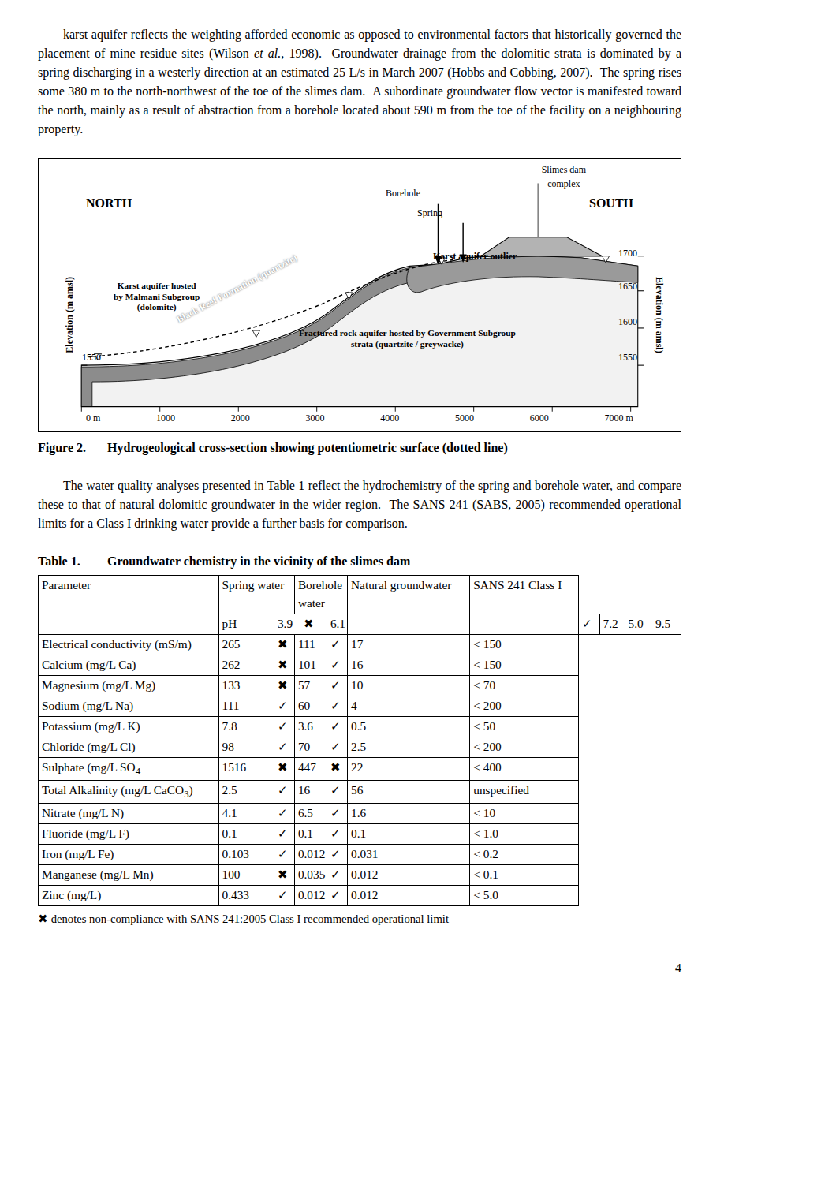karst aquifer reflects the weighting afforded economic as opposed to environmental factors that historically governed the placement of mine residue sites (Wilson et al., 1998). Groundwater drainage from the dolomitic strata is dominated by a spring discharging in a westerly direction at an estimated 25 L/s in March 2007 (Hobbs and Cobbing, 2007). The spring rises some 380 m to the north-northwest of the toe of the slimes dam. A subordinate groundwater flow vector is manifested toward the north, mainly as a result of abstraction from a borehole located about 590 m from the toe of the facility on a neighbouring property.
Slimes dam
complex
NORTH
SOUTH
Borehole
Spring
Karst aquifer outlier
Karst aquifer hosted
by Malmani Subgroup
(dolomite)
Black Reef Formation (quartzite)
Fractured rock aquifer hosted by Government Subgroup
strata (quartzite / greywacke)
Elevation (m amsl)
Elevation (m amsl)
1550
1700
1650
1600
1550
0 m 1000 2000 3000 4000 5000 6000 7000 m
Figure 2. Hydrogeological cross-section showing potentiometric surface (dotted line)
The water quality analyses presented in Table 1 reflect the hydrochemistry of the spring and borehole water, and compare these to that of natural dolomitic groundwater in the wider region. The SANS 241 (SABS, 2005) recommended operational limits for a Class I drinking water provide a further basis for comparison.
Table 1. Groundwater chemistry in the vicinity of the slimes dam
| Parameter | Spring water | Borehole water | Natural groundwater | SANS 241 Class I |
| --- | --- | --- | --- | --- |
| pH | 3.9 | ✖ | 6.1 | ✓ | 7.2 | 5.0 – 9.5 |
| Electrical conductivity (mS/m) | 265 | ✖ | 111 | ✓ | 17 | < 150 |
| Calcium (mg/L Ca) | 262 | ✖ | 101 | ✓ | 16 | < 150 |
| Magnesium (mg/L Mg) | 133 | ✖ | 57 | ✓ | 10 | < 70 |
| Sodium (mg/L Na) | 111 | ✓ | 60 | ✓ | 4 | < 200 |
| Potassium (mg/L K) | 7.8 | ✓ | 3.6 | ✓ | 0.5 | < 50 |
| Chloride (mg/L Cl) | 98 | ✓ | 70 | ✓ | 2.5 | < 200 |
| Sulphate (mg/L SO 4 | 1516 | ✖ | 447 | ✖ | 22 | < 400 |
| Total Alkalinity (mg/L CaCO 3 ) | 2.5 | ✓ | 16 | ✓ | 56 | unspecified |
| Nitrate (mg/L N) | 4.1 | ✓ | 6.5 | ✓ | 1.6 | < 10 |
| Fluoride (mg/L F) | 0.1 | ✓ | 0.1 | ✓ | 0.1 | < 1.0 |
| Iron (mg/L Fe) | 0.103 | ✓ | 0.012 | ✓ | 0.031 | < 0.2 |
| Manganese (mg/L Mn) | 100 | ✖ | 0.035 | ✓ | 0.012 | < 0.1 |
| Zinc (mg/L) | 0.433 | ✓ | 0.012 | ✓ | 0.012 | < 5.0 |
✖ denotes non-compliance with SANS 241:2005 Class I recommended operational limit
4